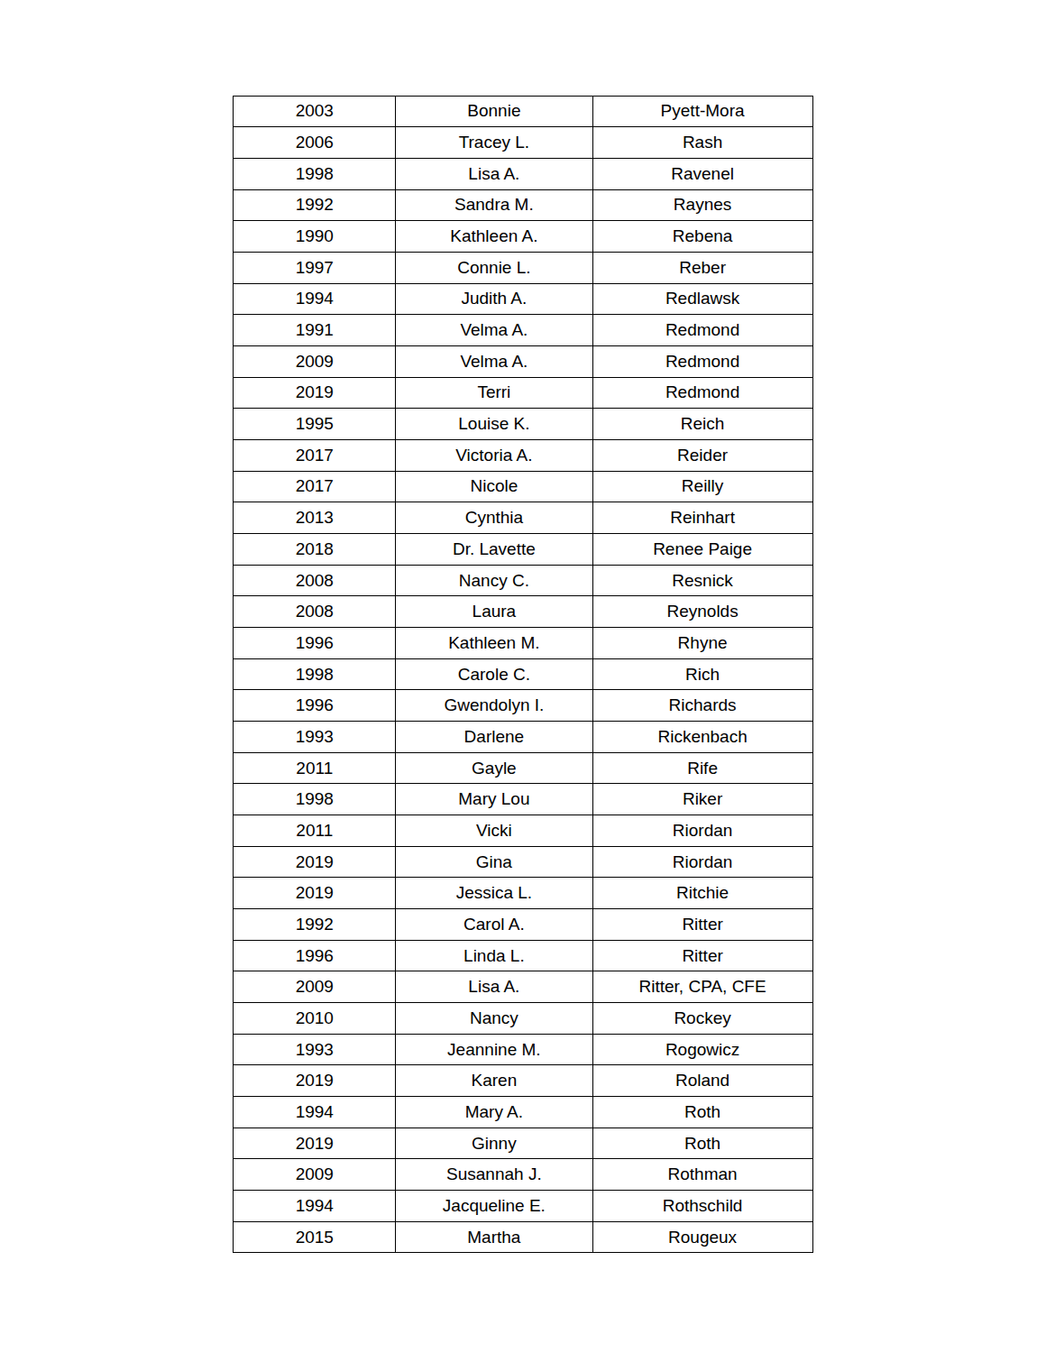| 2003 | Bonnie | Pyett-Mora |
| 2006 | Tracey L. | Rash |
| 1998 | Lisa A. | Ravenel |
| 1992 | Sandra M. | Raynes |
| 1990 | Kathleen A. | Rebena |
| 1997 | Connie L. | Reber |
| 1994 | Judith A. | Redlawsk |
| 1991 | Velma A. | Redmond |
| 2009 | Velma A. | Redmond |
| 2019 | Terri | Redmond |
| 1995 | Louise K. | Reich |
| 2017 | Victoria A. | Reider |
| 2017 | Nicole | Reilly |
| 2013 | Cynthia | Reinhart |
| 2018 | Dr. Lavette | Renee Paige |
| 2008 | Nancy C. | Resnick |
| 2008 | Laura | Reynolds |
| 1996 | Kathleen M. | Rhyne |
| 1998 | Carole C. | Rich |
| 1996 | Gwendolyn I. | Richards |
| 1993 | Darlene | Rickenbach |
| 2011 | Gayle | Rife |
| 1998 | Mary Lou | Riker |
| 2011 | Vicki | Riordan |
| 2019 | Gina | Riordan |
| 2019 | Jessica L. | Ritchie |
| 1992 | Carol A. | Ritter |
| 1996 | Linda L. | Ritter |
| 2009 | Lisa A. | Ritter, CPA, CFE |
| 2010 | Nancy | Rockey |
| 1993 | Jeannine M. | Rogowicz |
| 2019 | Karen | Roland |
| 1994 | Mary A. | Roth |
| 2019 | Ginny | Roth |
| 2009 | Susannah J. | Rothman |
| 1994 | Jacqueline E. | Rothschild |
| 2015 | Martha | Rougeux |